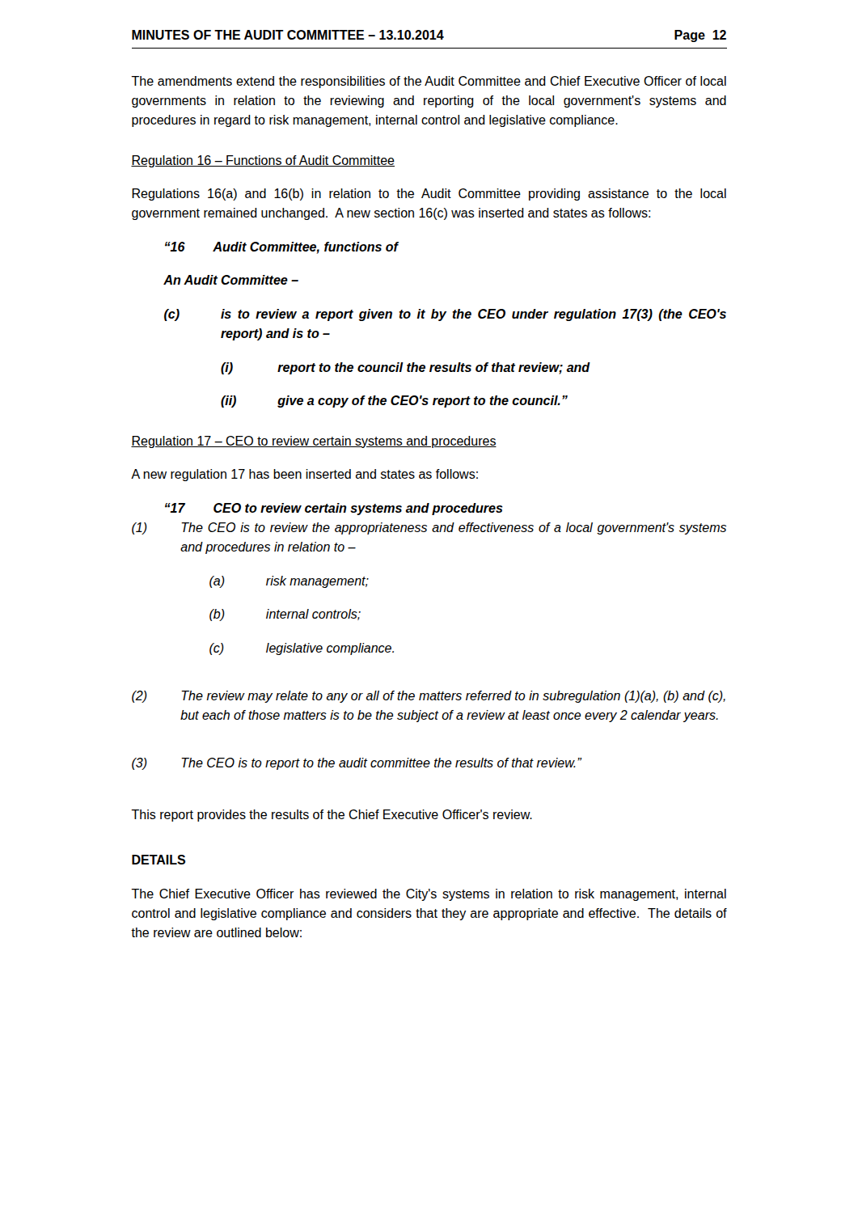Minutes of the Audit Committee – 13.10.2014 Page 12
The amendments extend the responsibilities of the Audit Committee and Chief Executive Officer of local governments in relation to the reviewing and reporting of the local government's systems and procedures in regard to risk management, internal control and legislative compliance.
Regulation 16 – Functions of Audit Committee
Regulations 16(a) and 16(b) in relation to the Audit Committee providing assistance to the local government remained unchanged. A new section 16(c) was inserted and states as follows:
“16 Audit Committee, functions of
An Audit Committee –
(c)
is to review a report given to it by the CEO under regulation 17(3) (the CEO's report) and is to –
(i)
report to the council the results of that review; and
(ii)
give a copy of the CEO's report to the council.”
Regulation 17 – CEO to review certain systems and procedures
A new regulation 17 has been inserted and states as follows:
“17 CEO to review certain systems and procedures
(1)
The CEO is to review the appropriateness and effectiveness of a local government's systems and procedures in relation to –
(a)
risk management;
(b)
internal controls;
(c)
legislative compliance.
(2)
The review may relate to any or all of the matters referred to in subregulation (1)(a), (b) and (c), but each of those matters is to be the subject of a review at least once every 2 calendar years.
(3)
The CEO is to report to the audit committee the results of that review.”
This report provides the results of the Chief Executive Officer's review.
Details
The Chief Executive Officer has reviewed the City's systems in relation to risk management, internal control and legislative compliance and considers that they are appropriate and effective. The details of the review are outlined below: